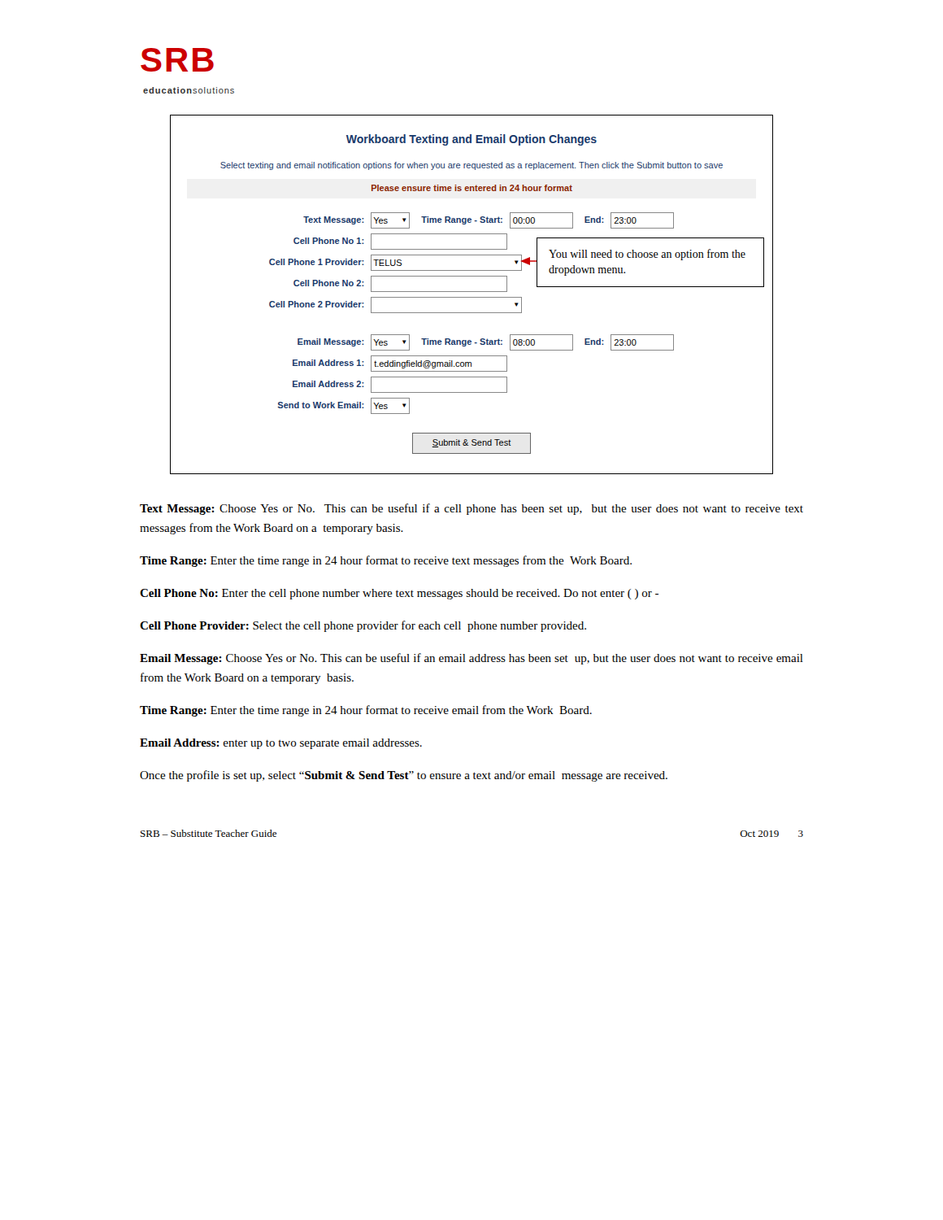SRB educationsolutions
Workboard Texting and Email Option Changes
Select texting and email notification options for when you are requested as a replacement. Then click the Submit button to save
Please ensure time is entered in 24 hour format
| Text Message: | Yes ▼ | Time Range - Start: | 00:00 | End: | 23:00 |
| Cell Phone No 1: | |
| Cell Phone 1 Provider: | TELUS ▼ |
| Cell Phone No 2: | |
| Cell Phone 2 Provider: | ▼ |
| Email Message: | Yes ▼ | Time Range - Start: | 08:00 | End: | 23:00 |
| Email Address 1: | t.eddingfield@gmail.com |
| Email Address 2: | |
| Send to Work Email: | Yes ▼ |
Submit & Send Test
You will need to choose an option from the dropdown menu.
Text Message: Choose Yes or No. This can be useful if a cell phone has been set up, but the user does not want to receive text messages from the Work Board on a temporary basis.
Time Range: Enter the time range in 24 hour format to receive text messages from the Work Board.
Cell Phone No: Enter the cell phone number where text messages should be received. Do not enter ( ) or -
Cell Phone Provider: Select the cell phone provider for each cell phone number provided.
Email Message: Choose Yes or No. This can be useful if an email address has been set up, but the user does not want to receive email from the Work Board on a temporary basis.
Time Range: Enter the time range in 24 hour format to receive email from the Work Board.
Email Address: enter up to two separate email addresses.
Once the profile is set up, select “Submit & Send Test” to ensure a text and/or email message are received.
SRB – Substitute Teacher Guide
Oct 2019 3